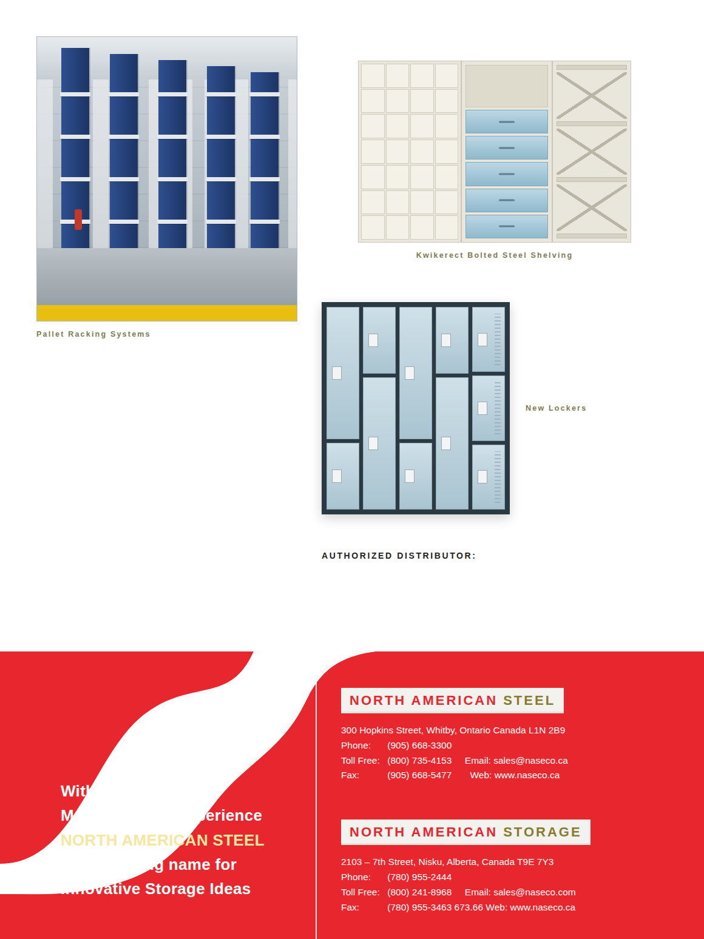Pallet Racking Systems
Kwikerect Bolted Steel Shelving
New Lockers
AUTHORIZED DISTRIBUTOR:
With 50 Years
Manufacturing Experience
NORTH AMERICAN STEEL
is the leading name for
Innovative Storage Ideas
NORTH AMERICAN STEEL
300 Hopkins Street, Whitby, Ontario Canada L1N 2B9
Phone: (905) 668-3300
Toll Free: (800) 735-4153 Email: sales@naseco.ca
Fax: (905) 668-5477 Web: www.naseco.ca
NORTH AMERICAN STORAGE
2103 – 7th Street, Nisku, Alberta, Canada T9E 7Y3
Phone: (780) 955-2444
Toll Free: (800) 241-8968 Email: sales@naseco.com
Fax: (780) 955-3463 673.66 Web: www.naseco.ca